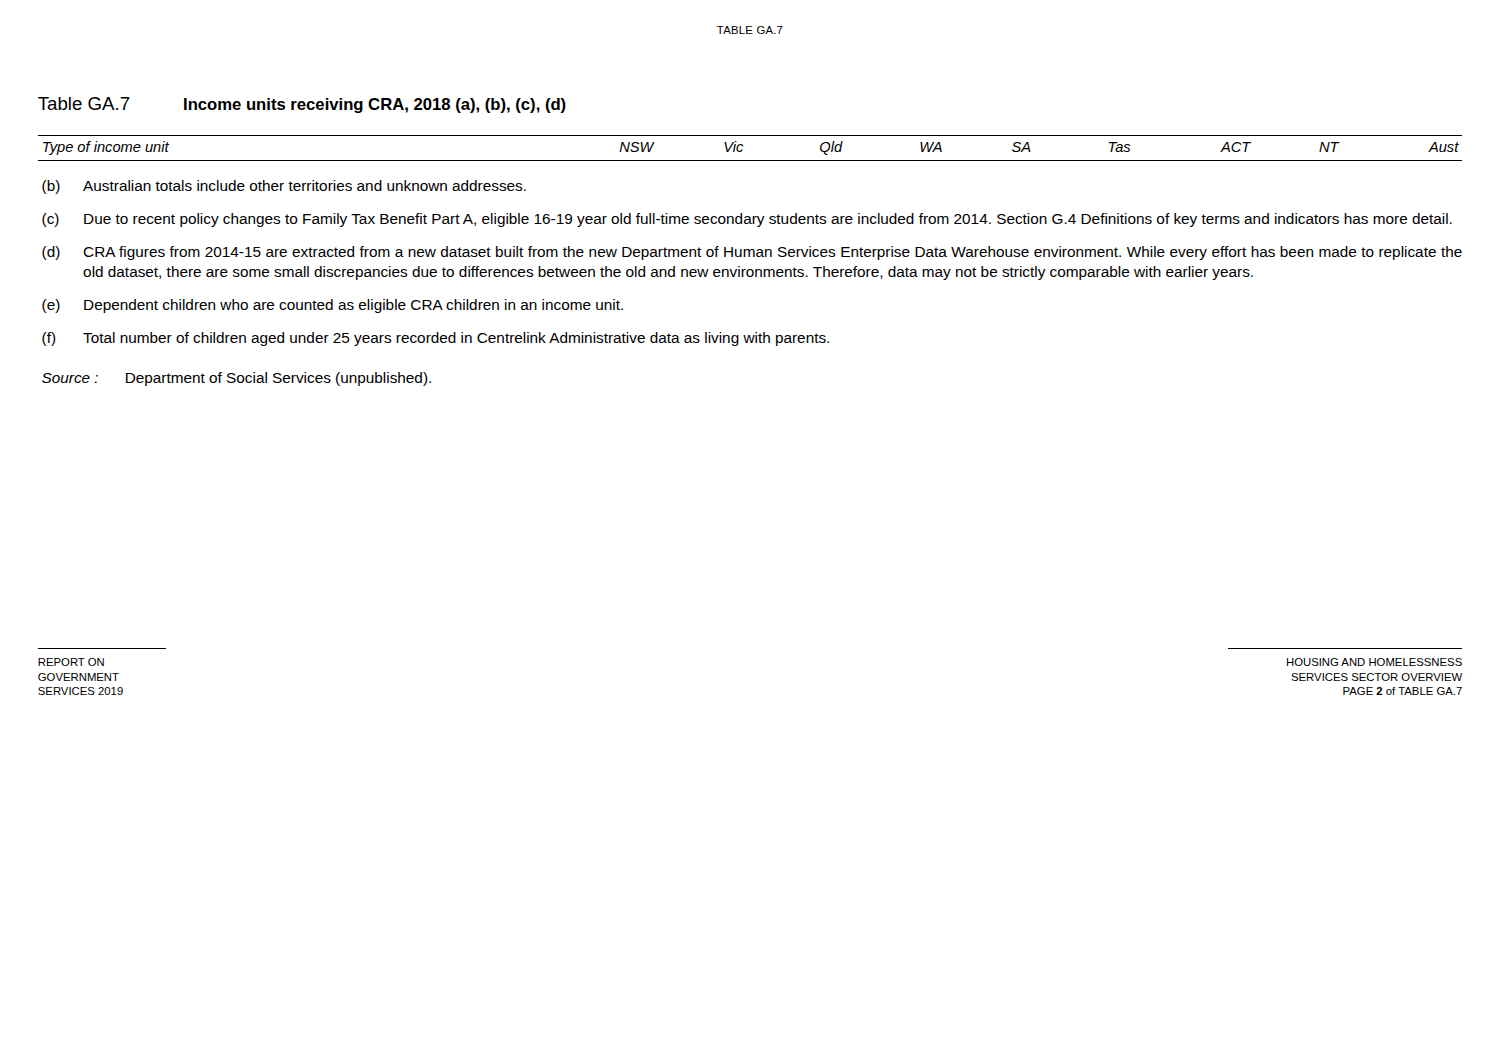TABLE GA.7
Table GA.7 Income units receiving CRA, 2018 (a), (b), (c), (d)
| Type of income unit | NSW | Vic | Qld | WA | SA | Tas | ACT | NT | Aust |
(b)
Australian totals include other territories and unknown addresses.
(c)
Due to recent policy changes to Family Tax Benefit Part A, eligible 16-19 year old full-time secondary students are included from 2014. Section G.4 Definitions of key terms and indicators has more detail.
(d)
CRA figures from 2014-15 are extracted from a new dataset built from the new Department of Human Services Enterprise Data Warehouse environment. While every effort has been made to replicate the old dataset, there are some small discrepancies due to differences between the old and new environments. Therefore, data may not be strictly comparable with earlier years.
(e)
Dependent children who are counted as eligible CRA children in an income unit.
(f)
Total number of children aged under 25 years recorded in Centrelink Administrative data as living with parents.
Source :
Department of Social Services (unpublished).
REPORT ON
GOVERNMENT
SERVICES 2019
HOUSING AND HOMELESSNESS
SERVICES SECTOR OVERVIEW
PAGE 2 of TABLE GA.7